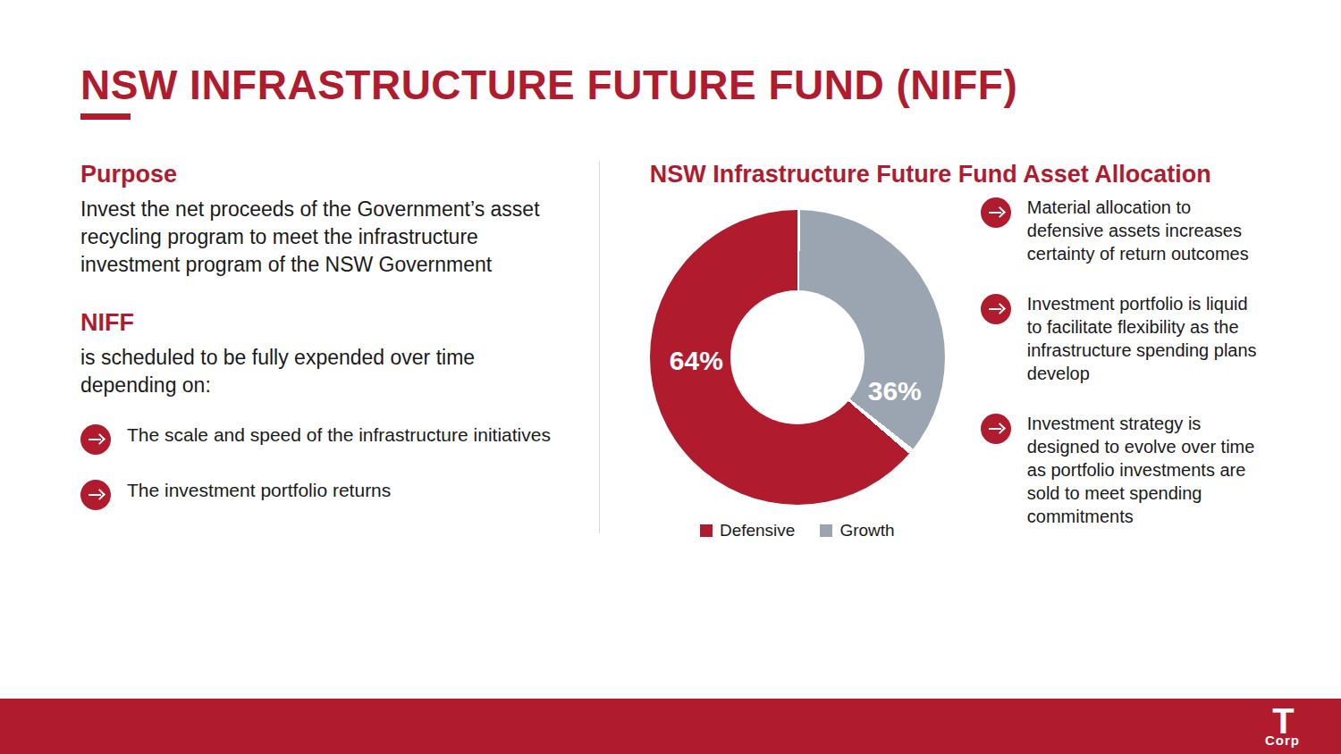NSW Infrastructure Future Fund (NIFF)
Purpose
Invest the net proceeds of the Government’s asset recycling program to meet the infrastructure investment program of the NSW Government
NIFF
is scheduled to be fully expended over time depending on:
The scale and speed of the infrastructure initiatives
The investment portfolio returns
NSW Infrastructure Future Fund Asset Allocation
64%
36%
Defensive Growth
Material allocation to defensive assets increases certainty of return outcomes
Investment portfolio is liquid to facilitate flexibility as the infrastructure spending plans develop
Investment strategy is designed to evolve over time as portfolio investments are sold to meet spending commitments
T Corp